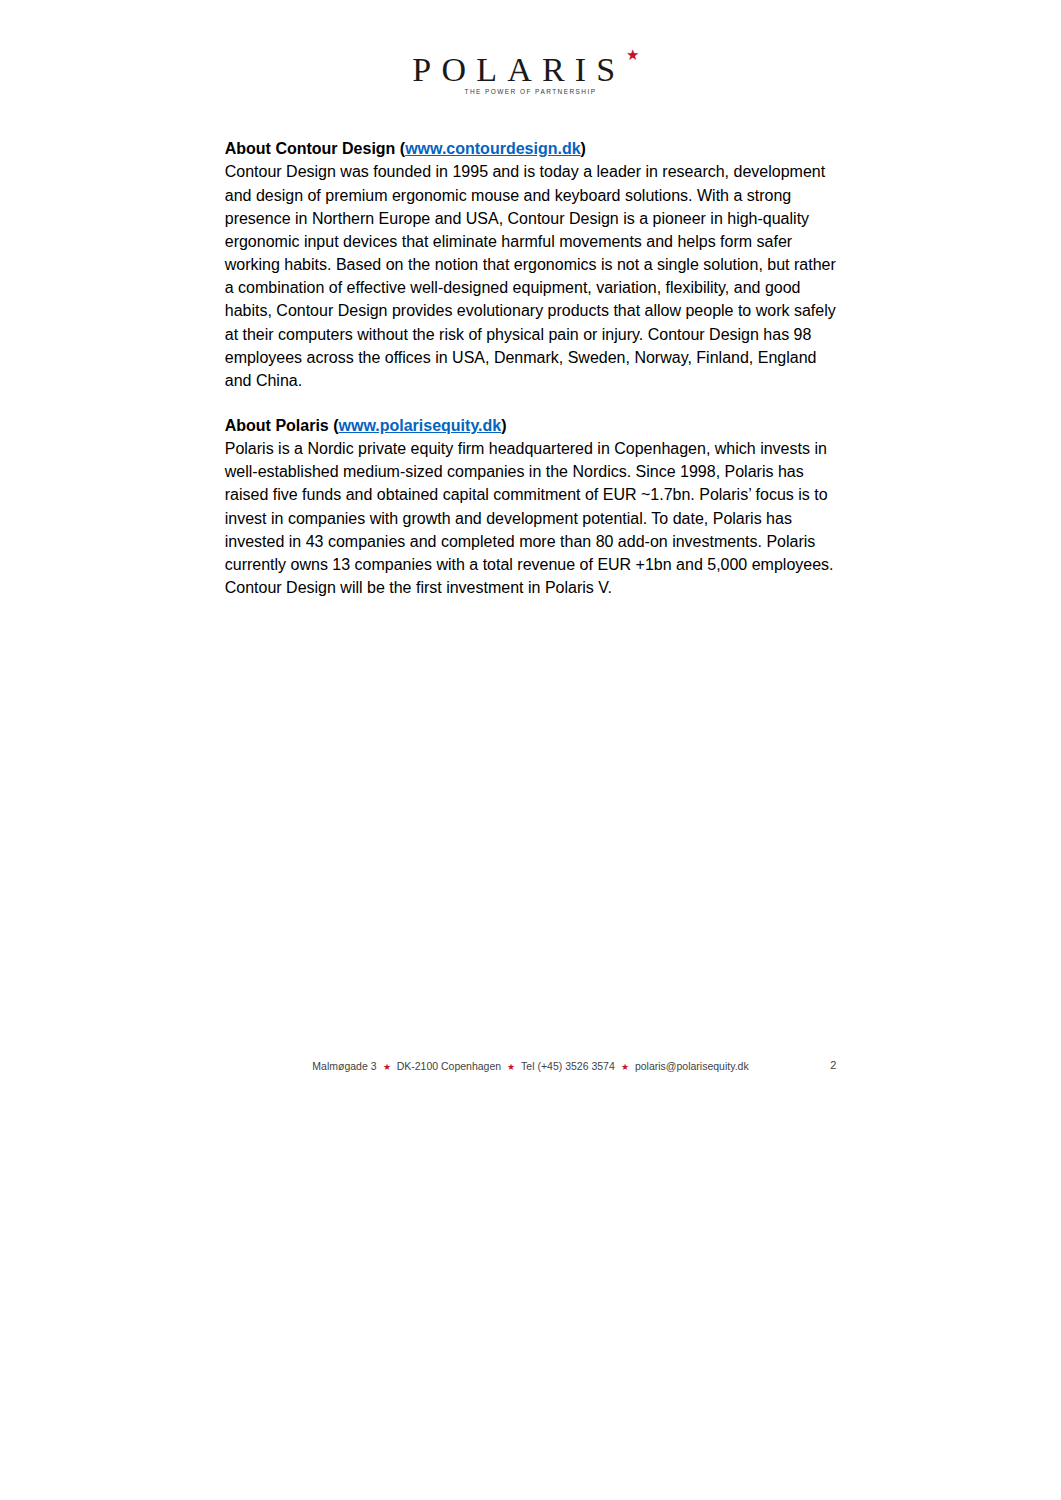POLARIS★
The Power of Partnership
About Contour Design (www.contourdesign.dk)
Contour Design was founded in 1995 and is today a leader in research, development and design of premium ergonomic mouse and keyboard solutions. With a strong presence in Northern Europe and USA, Contour Design is a pioneer in high-quality ergonomic input devices that eliminate harmful movements and helps form safer working habits. Based on the notion that ergonomics is not a single solution, but rather a combination of effective well-designed equipment, variation, flexibility, and good habits, Contour Design provides evolutionary products that allow people to work safely at their computers without the risk of physical pain or injury. Contour Design has 98 employees across the offices in USA, Denmark, Sweden, Norway, Finland, England and China.
About Polaris (www.polarisequity.dk)
Polaris is a Nordic private equity firm headquartered in Copenhagen, which invests in well-established medium-sized companies in the Nordics. Since 1998, Polaris has raised five funds and obtained capital commitment of EUR ~1.7bn. Polaris’ focus is to invest in companies with growth and development potential. To date, Polaris has invested in 43 companies and completed more than 80 add-on investments. Polaris currently owns 13 companies with a total revenue of EUR +1bn and 5,000 employees. Contour Design will be the first investment in Polaris V.
Malmøgade 3 ★ DK-2100 Copenhagen ★ Tel (+45) 3526 3574 ★ polaris@polarisequity.dk
2